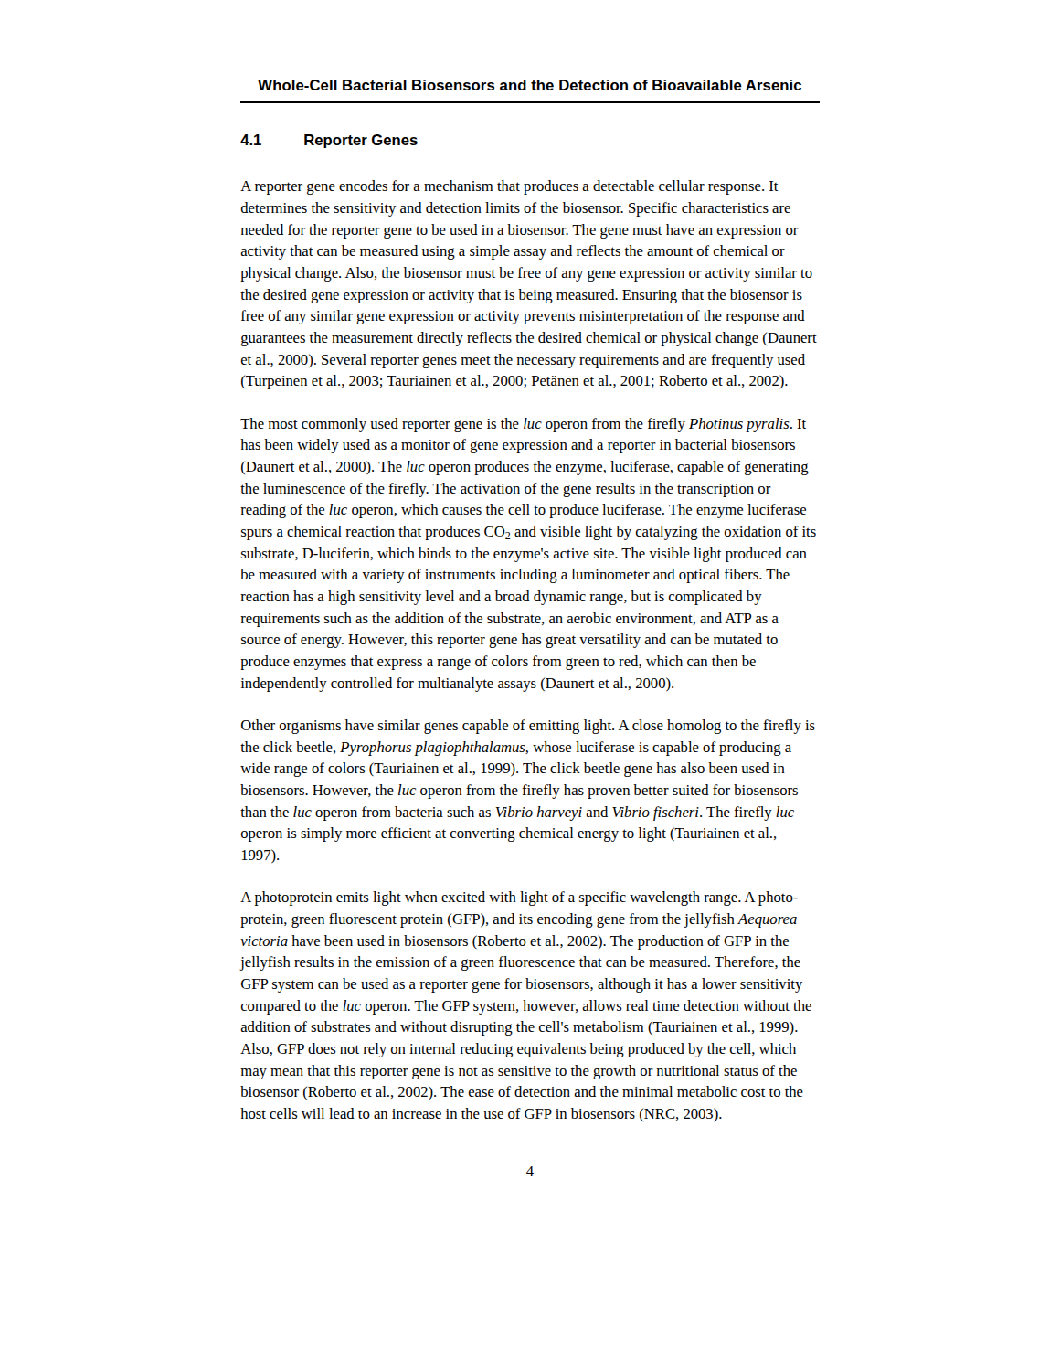Whole-Cell Bacterial Biosensors and the Detection of Bioavailable Arsenic
4.1 Reporter Genes
A reporter gene encodes for a mechanism that produces a detectable cellular response. It determines the sensitivity and detection limits of the biosensor. Specific characteristics are needed for the reporter gene to be used in a biosensor. The gene must have an expression or activity that can be measured using a simple assay and reflects the amount of chemical or physical change. Also, the biosensor must be free of any gene expression or activity similar to the desired gene expression or activity that is being measured. Ensuring that the biosensor is free of any similar gene expression or activity prevents misinterpretation of the response and guarantees the measurement directly reflects the desired chemical or physical change (Daunert et al., 2000). Several reporter genes meet the necessary requirements and are frequently used (Turpeinen et al., 2003; Tauriainen et al., 2000; Petänen et al., 2001; Roberto et al., 2002).
The most commonly used reporter gene is the luc operon from the firefly Photinus pyralis. It has been widely used as a monitor of gene expression and a reporter in bacterial biosensors (Daunert et al., 2000). The luc operon produces the enzyme, luciferase, capable of generating the luminescence of the firefly. The activation of the gene results in the transcription or reading of the luc operon, which causes the cell to produce luciferase. The enzyme luciferase spurs a chemical reaction that produces CO2 and visible light by catalyzing the oxidation of its substrate, D-luciferin, which binds to the enzyme's active site. The visible light produced can be measured with a variety of instruments including a luminometer and optical fibers. The reaction has a high sensitivity level and a broad dynamic range, but is complicated by requirements such as the addition of the substrate, an aerobic environment, and ATP as a source of energy. However, this reporter gene has great versatility and can be mutated to produce enzymes that express a range of colors from green to red, which can then be independently controlled for multianalyte assays (Daunert et al., 2000).
Other organisms have similar genes capable of emitting light. A close homolog to the firefly is the click beetle, Pyrophorus plagiophthalamus, whose luciferase is capable of producing a wide range of colors (Tauriainen et al., 1999). The click beetle gene has also been used in biosensors. However, the luc operon from the firefly has proven better suited for biosensors than the luc operon from bacteria such as Vibrio harveyi and Vibrio fischeri. The firefly luc operon is simply more efficient at converting chemical energy to light (Tauriainen et al., 1997).
A photoprotein emits light when excited with light of a specific wavelength range. A photo-protein, green fluorescent protein (GFP), and its encoding gene from the jellyfish Aequorea victoria have been used in biosensors (Roberto et al., 2002). The production of GFP in the jellyfish results in the emission of a green fluorescence that can be measured. Therefore, the GFP system can be used as a reporter gene for biosensors, although it has a lower sensitivity compared to the luc operon. The GFP system, however, allows real time detection without the addition of substrates and without disrupting the cell's metabolism (Tauriainen et al., 1999). Also, GFP does not rely on internal reducing equivalents being produced by the cell, which may mean that this reporter gene is not as sensitive to the growth or nutritional status of the biosensor (Roberto et al., 2002). The ease of detection and the minimal metabolic cost to the host cells will lead to an increase in the use of GFP in biosensors (NRC, 2003).
4